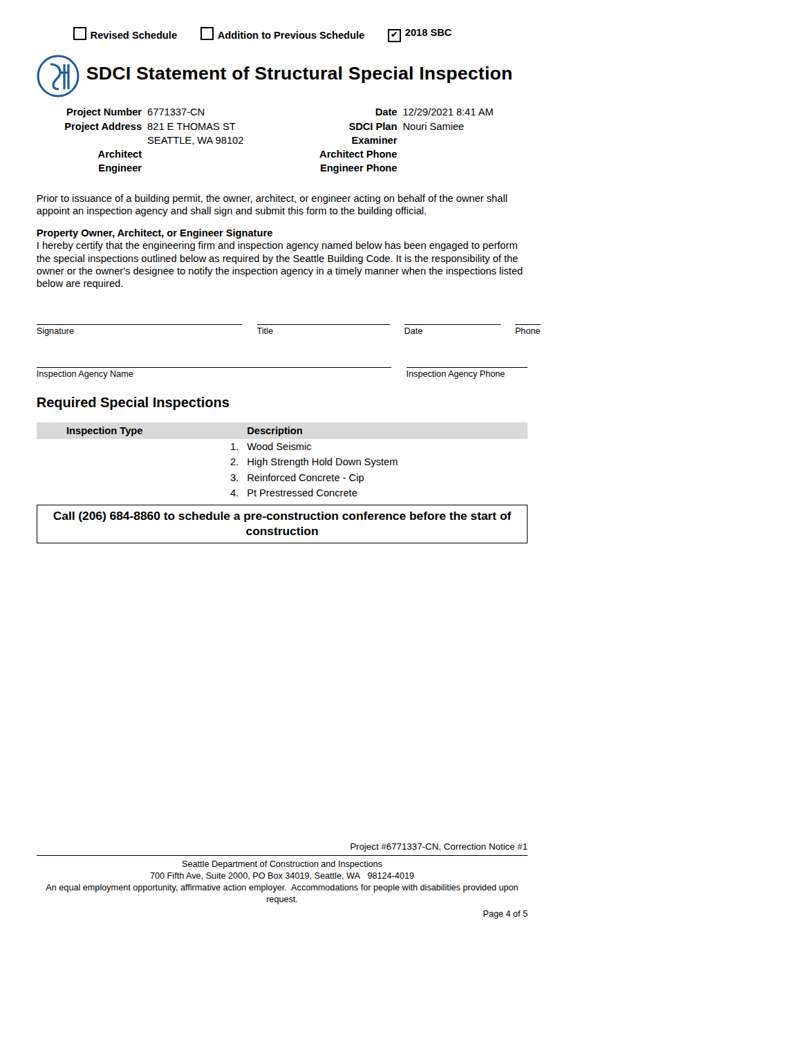Revised Schedule Addition to Previous Schedule ✔2018 SBC
SDCI Statement of Structural Special Inspection
| Project Number | 6771337-CN | Date | 12/29/2021 8:41 AM |
| Project Address | 821 E THOMAS ST | SDCI Plan | Nouri Samiee |
| | SEATTLE, WA 98102 | Examiner | |
| Architect | | Architect Phone | |
| Engineer | | Engineer Phone | |
Prior to issuance of a building permit, the owner, architect, or engineer acting on behalf of the owner shall appoint an inspection agency and shall sign and submit this form to the building official.
Property Owner, Architect, or Engineer Signature
I hereby certify that the engineering firm and inspection agency named below has been engaged to perform the special inspections outlined below as required by the Seattle Building Code. It is the responsibility of the owner or the owner's designee to notify the inspection agency in a timely manner when the inspections listed below are required.
Signature
Title
Date
Phone
Inspection Agency Name
Inspection Agency Phone
Required Special Inspections
| Inspection Type | Description |
| --- | --- |
| 1. | Wood Seismic |
| 2. | High Strength Hold Down System |
| 3. | Reinforced Concrete - Cip |
| 4. | Pt Prestressed Concrete |
Call (206) 684-8860 to schedule a pre-construction conference before the start of construction
Project #6771337-CN, Correction Notice #1
Seattle Department of Construction and Inspections
700 Fifth Ave, Suite 2000, PO Box 34019, Seattle, WA 98124-4019
An equal employment opportunity, affirmative action employer. Accommodations for people with disabilities provided upon request.
Page 4 of 5